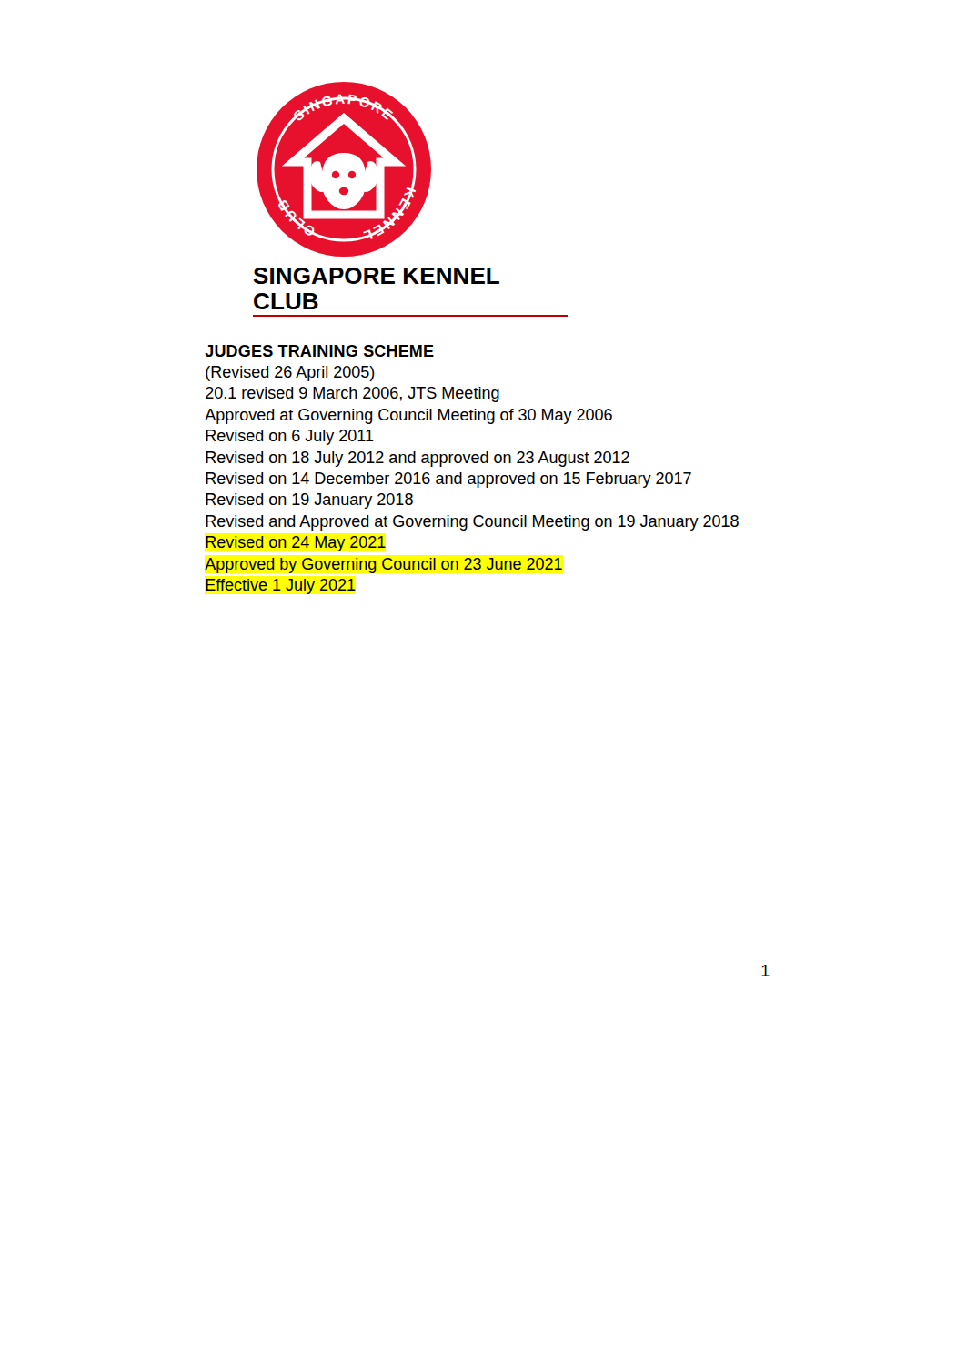SINGAPORE KENNEL CLUB
SINGAPORE KENNEL CLUB
JUDGES TRAINING SCHEME
(Revised 26 April 2005)
20.1 revised 9 March 2006, JTS Meeting
Approved at Governing Council Meeting of 30 May 2006
Revised on 6 July 2011
Revised on 18 July 2012 and approved on 23 August 2012
Revised on 14 December 2016 and approved on 15 February 2017
Revised on 19 January 2018
Revised and Approved at Governing Council Meeting on 19 January 2018
Revised on 24 May 2021
Approved by Governing Council on 23 June 2021
Effective 1 July 2021
1